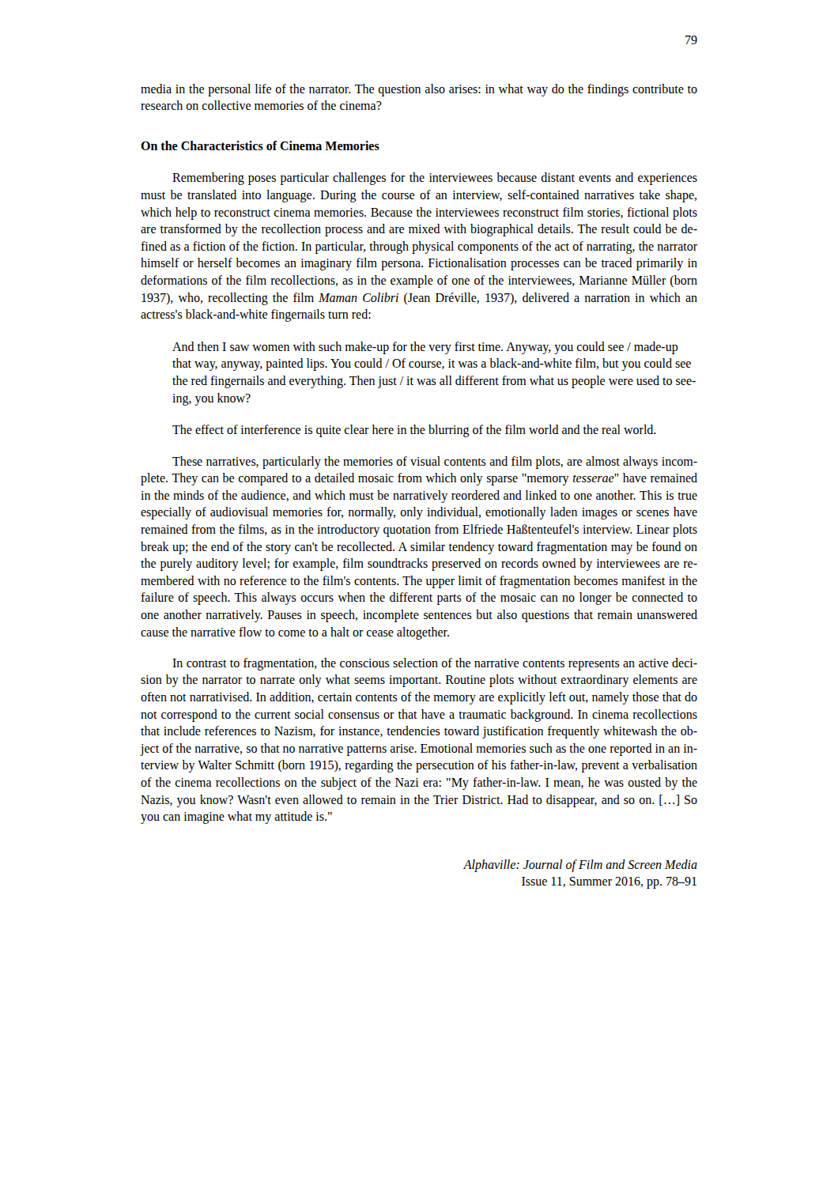79
media in the personal life of the narrator. The question also arises: in what way do the findings contribute to research on collective memories of the cinema?
On the Characteristics of Cinema Memories
Remembering poses particular challenges for the interviewees because distant events and experiences must be translated into language. During the course of an interview, self-contained narratives take shape, which help to reconstruct cinema memories. Because the interviewees reconstruct film stories, fictional plots are transformed by the recollection process and are mixed with biographical details. The result could be defined as a fiction of the fiction. In particular, through physical components of the act of narrating, the narrator himself or herself becomes an imaginary film persona. Fictionalisation processes can be traced primarily in deformations of the film recollections, as in the example of one of the interviewees, Marianne Müller (born 1937), who, recollecting the film Maman Colibri (Jean Dréville, 1937), delivered a narration in which an actress's black-and-white fingernails turn red:
And then I saw women with such make-up for the very first time. Anyway, you could see / made-up that way, anyway, painted lips. You could / Of course, it was a black-and-white film, but you could see the red fingernails and everything. Then just / it was all different from what us people were used to seeing, you know?
The effect of interference is quite clear here in the blurring of the film world and the real world.
These narratives, particularly the memories of visual contents and film plots, are almost always incomplete. They can be compared to a detailed mosaic from which only sparse "memory tesserae" have remained in the minds of the audience, and which must be narratively reordered and linked to one another. This is true especially of audiovisual memories for, normally, only individual, emotionally laden images or scenes have remained from the films, as in the introductory quotation from Elfriede Haßtenteufel's interview. Linear plots break up; the end of the story can't be recollected. A similar tendency toward fragmentation may be found on the purely auditory level; for example, film soundtracks preserved on records owned by interviewees are remembered with no reference to the film's contents. The upper limit of fragmentation becomes manifest in the failure of speech. This always occurs when the different parts of the mosaic can no longer be connected to one another narratively. Pauses in speech, incomplete sentences but also questions that remain unanswered cause the narrative flow to come to a halt or cease altogether.
In contrast to fragmentation, the conscious selection of the narrative contents represents an active decision by the narrator to narrate only what seems important. Routine plots without extraordinary elements are often not narrativised. In addition, certain contents of the memory are explicitly left out, namely those that do not correspond to the current social consensus or that have a traumatic background. In cinema recollections that include references to Nazism, for instance, tendencies toward justification frequently whitewash the object of the narrative, so that no narrative patterns arise. Emotional memories such as the one reported in an interview by Walter Schmitt (born 1915), regarding the persecution of his father-in-law, prevent a verbalisation of the cinema recollections on the subject of the Nazi era: "My father-in-law. I mean, he was ousted by the Nazis, you know? Wasn't even allowed to remain in the Trier District. Had to disappear, and so on. […] So you can imagine what my attitude is."
Alphaville: Journal of Film and Screen Media
Issue 11, Summer 2016, pp. 78–91